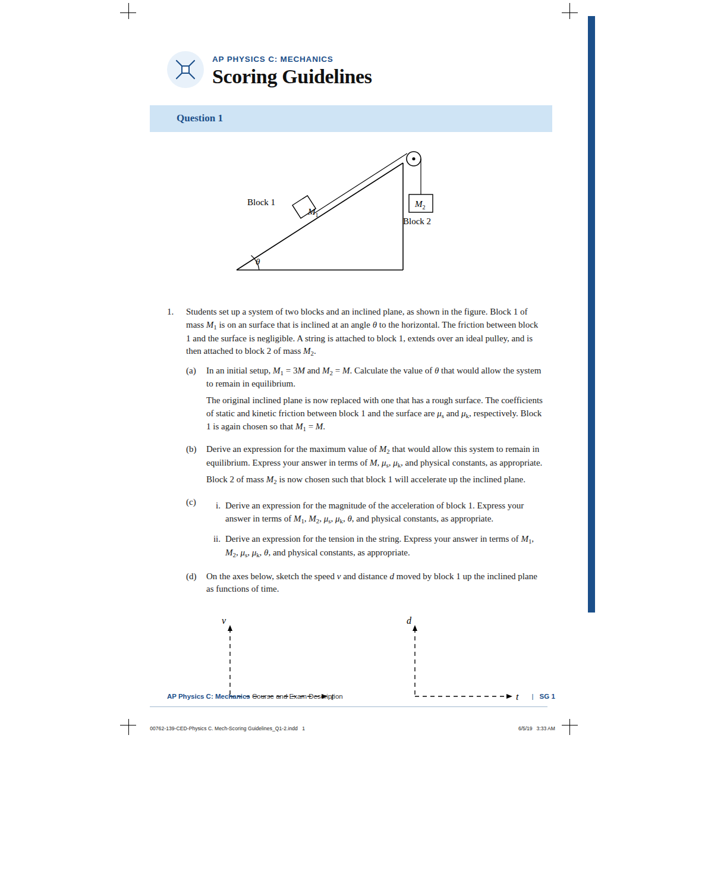AP PHYSICS C: MECHANICS
Scoring Guidelines
Question 1
θ M1 Block 1 M2 Block 2
1.
Students set up a system of two blocks and an inclined plane, as shown in the figure. Block 1 of mass M 1 is on an surface that is inclined at an angle θ to the horizontal. The friction between block 1 and the surface is negligible. A string is attached to block 1, extends over an ideal pulley, and is then attached to block 2 of mass M 2.
(a)
In an initial setup, M 1 = 3M and M 2 = M. Calculate the value of θ that would allow the system to remain in equilibrium.
The original inclined plane is now replaced with one that has a rough surface. The coefficients of static and kinetic friction between block 1 and the surface are μs and μk, respectively. Block 1 is again chosen so that M 1 = M.
(b)
Derive an expression for the maximum value of M 2 that would allow this system to remain in equilibrium. Express your answer in terms of M, μs, μk, and physical constants, as appropriate.
Block 2 of mass M 2 is now chosen such that block 1 will accelerate up the inclined plane.
(c)
i.
Derive an expression for the magnitude of the acceleration of block 1. Express your answer in terms of M 1, M 2, μs, μk, θ, and physical constants, as appropriate.
ii.
Derive an expression for the tension in the string. Express your answer in terms of M 1, M 2, μs, μk, θ, and physical constants, as appropriate.
(d)
On the axes below, sketch the speed v and distance d moved by block 1 up the inclined plane as functions of time.
v t d t
AP Physics C: Mechanics Course and Exam Description
|SG 1
00762-139-CED-Physics C. Mech-Scoring Guidelines_Q1-2.indd 1
6/5/19 3:33 AM